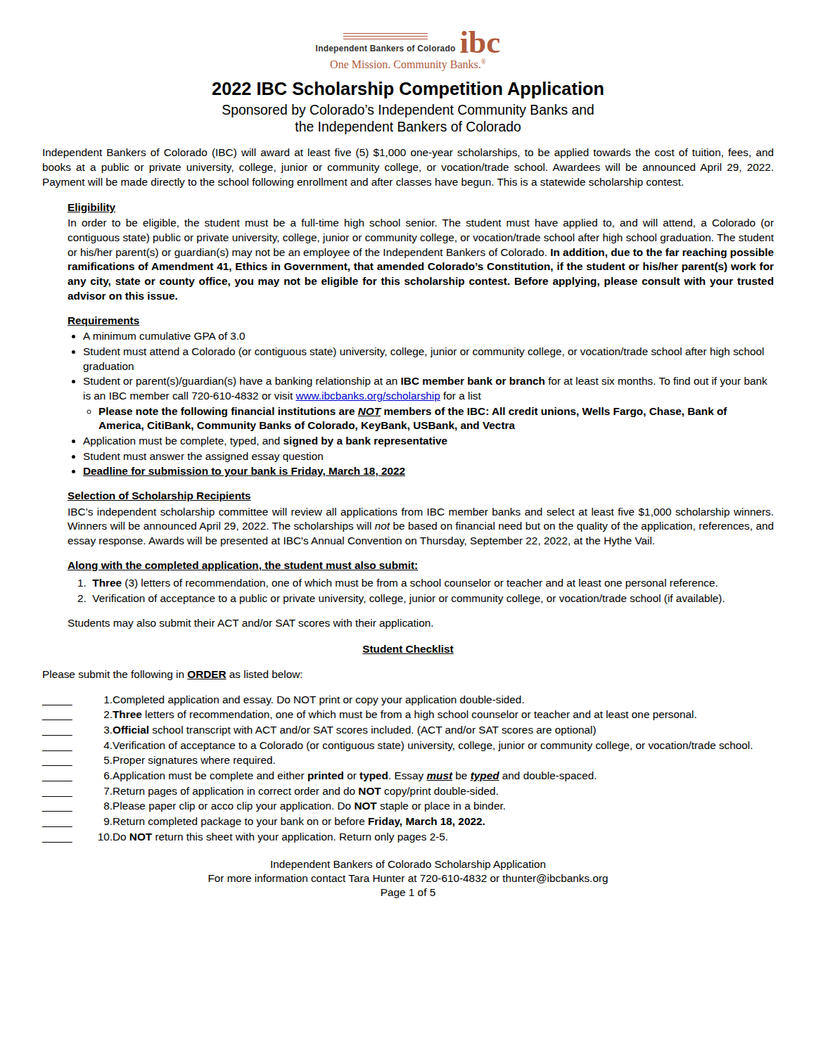Independent Bankers of Colorado
ibc
One Mission. Community Banks.®
2022 IBC Scholarship Competition Application
Sponsored by Colorado’s Independent Community Banks and
the Independent Bankers of Colorado
Independent Bankers of Colorado (IBC) will award at least five (5) $1,000 one-year scholarships, to be applied towards the cost of tuition, fees, and books at a public or private university, college, junior or community college, or vocation/trade school. Awardees will be announced April 29, 2022. Payment will be made directly to the school following enrollment and after classes have begun. This is a statewide scholarship contest.
Eligibility
In order to be eligible, the student must be a full-time high school senior. The student must have applied to, and will attend, a Colorado (or contiguous state) public or private university, college, junior or community college, or vocation/trade school after high school graduation. The student or his/her parent(s) or guardian(s) may not be an employee of the Independent Bankers of Colorado. In addition, due to the far reaching possible ramifications of Amendment 41, Ethics in Government, that amended Colorado’s Constitution, if the student or his/her parent(s) work for any city, state or county office, you may not be eligible for this scholarship contest. Before applying, please consult with your trusted advisor on this issue.
Requirements
A minimum cumulative GPA of 3.0
Student must attend a Colorado (or contiguous state) university, college, junior or community college, or vocation/trade school after high school graduation
Student or parent(s)/guardian(s) have a banking relationship at an IBC member bank or branch for at least six months. To find out if your bank is an IBC member call 720-610-4832 or visit www.ibcbanks.org/scholarship for a list
Please note the following financial institutions are NOT members of the IBC: All credit unions, Wells Fargo, Chase, Bank of America, CitiBank, Community Banks of Colorado, KeyBank, USBank, and Vectra
Application must be complete, typed, and signed by a bank representative
Student must answer the assigned essay question
Deadline for submission to your bank is Friday, March 18, 2022
Selection of Scholarship Recipients
IBC’s independent scholarship committee will review all applications from IBC member banks and select at least five $1,000 scholarship winners. Winners will be announced April 29, 2022. The scholarships will not be based on financial need but on the quality of the application, references, and essay response. Awards will be presented at IBC's Annual Convention on Thursday, September 22, 2022, at the Hythe Vail.
Along with the completed application, the student must also submit:
1. Three (3) letters of recommendation, one of which must be from a school counselor or teacher and at least one personal reference.
2. Verification of acceptance to a public or private university, college, junior or community college, or vocation/trade school (if available).
Students may also submit their ACT and/or SAT scores with their application.
Student Checklist
Please submit the following in ORDER as listed below:
| _____ | 1. | Completed application and essay. Do NOT print or copy your application double-sided. |
| _____ | 2. | Three letters of recommendation, one of which must be from a high school counselor or teacher and at least one personal. |
| _____ | 3. | Official school transcript with ACT and/or SAT scores included. (ACT and/or SAT scores are optional) |
| _____ | 4. | Verification of acceptance to a Colorado (or contiguous state) university, college, junior or community college, or vocation/trade school. |
| _____ | 5. | Proper signatures where required. |
| _____ | 6. | Application must be complete and either printed or typed . Essay must be typed and double-spaced. |
| _____ | 7. | Return pages of application in correct order and do NOT copy/print double-sided. |
| _____ | 8. | Please paper clip or acco clip your application. Do NOT staple or place in a binder. |
| _____ | 9. | Return completed package to your bank on or before Friday, March 18, 2022. |
| _____ | 10. | Do NOT return this sheet with your application. Return only pages 2-5. |
Independent Bankers of Colorado Scholarship Application
For more information contact Tara Hunter at 720-610-4832 or thunter@ibcbanks.org
Page 1 of 5